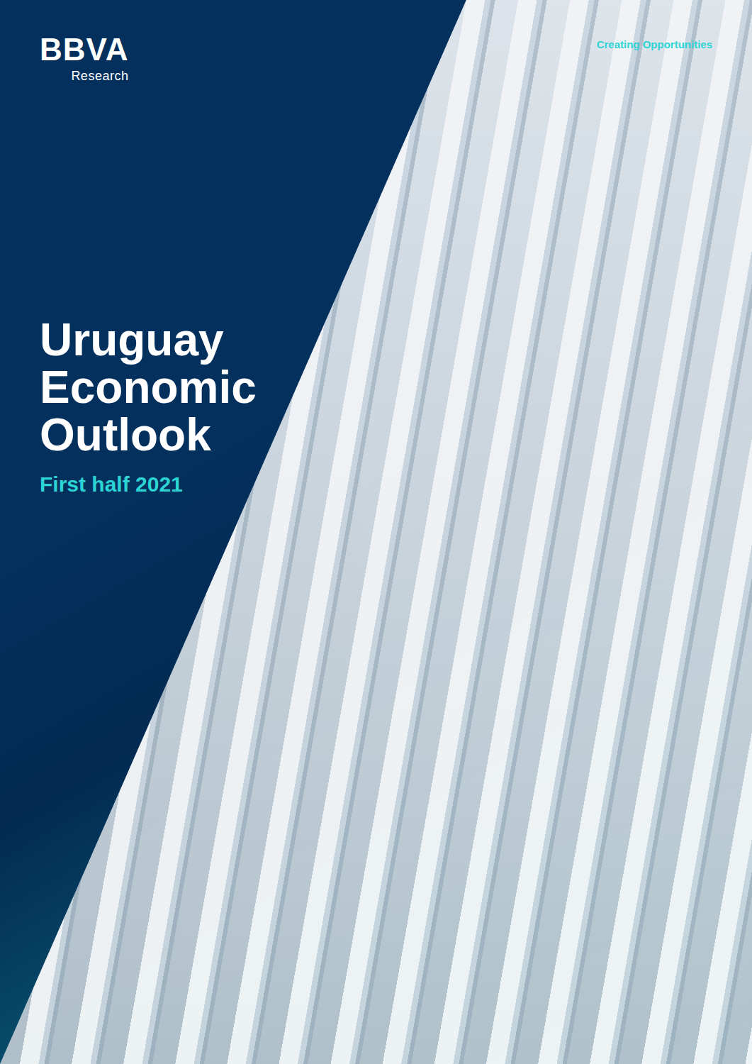BBVA Research
Creating Opportunities
Uruguay
Economic
Outlook
First half 2021